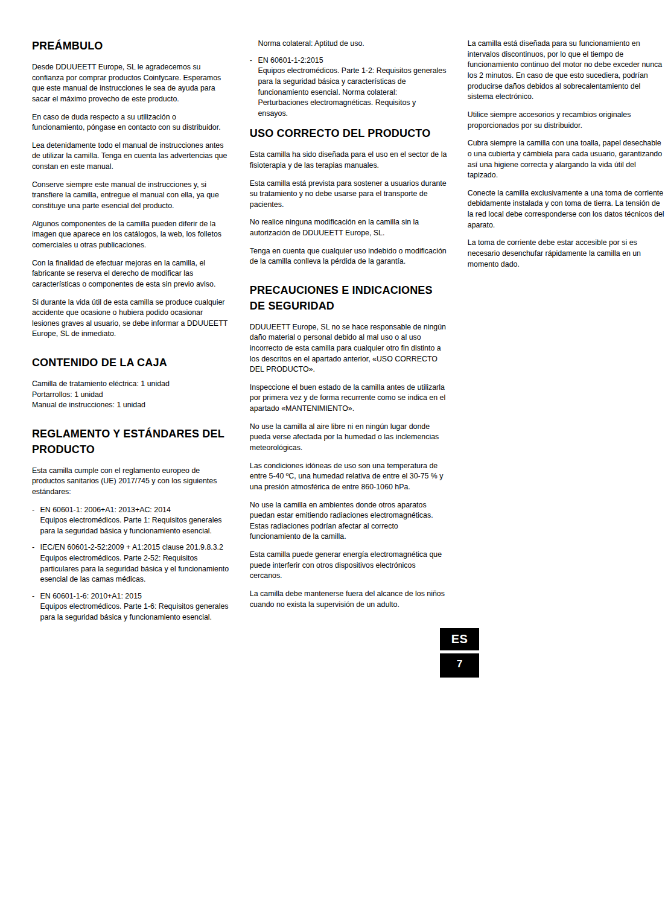PREÁMBULO
Desde DDUUEETT Europe, SL le agradecemos su confianza por comprar productos Coinfycare. Esperamos que este manual de instrucciones le sea de ayuda para sacar el máximo provecho de este producto.
En caso de duda respecto a su utilización o funcionamiento, póngase en contacto con su distribuidor.
Lea detenidamente todo el manual de instrucciones antes de utilizar la camilla. Tenga en cuenta las advertencias que constan en este manual.
Conserve siempre este manual de instrucciones y, si transfiere la camilla, entregue el manual con ella, ya que constituye una parte esencial del producto.
Algunos componentes de la camilla pueden diferir de la imagen que aparece en los catálogos, la web, los folletos comerciales u otras publicaciones.
Con la finalidad de efectuar mejoras en la camilla, el fabricante se reserva el derecho de modificar las características o componentes de esta sin previo aviso.
Si durante la vida útil de esta camilla se produce cualquier accidente que ocasione o hubiera podido ocasionar lesiones graves al usuario, se debe informar a DDUUEETT Europe, SL de inmediato.
CONTENIDO DE LA CAJA
Camilla de tratamiento eléctrica: 1 unidad
Portarrollos: 1 unidad
Manual de instrucciones: 1 unidad
REGLAMENTO Y ESTÁNDARES DEL PRODUCTO
Esta camilla cumple con el reglamento europeo de productos sanitarios (UE) 2017/745 y con los siguientes estándares:
EN 60601-1: 2006+A1: 2013+AC: 2014Equipos electromédicos. Parte 1: Requisitos generales para la seguridad básica y funcionamiento esencial.
IEC/EN 60601-2-52:2009 + A1:2015 clause 201.9.8.3.2Equipos electromédicos. Parte 2-52: Requisitos particulares para la seguridad básica y el funcionamiento esencial de las camas médicas.
EN 60601-1-6: 2010+A1: 2015Equipos electromédicos. Parte 1-6: Requisitos generales para la seguridad básica y funcionamiento esencial. Norma colateral: Aptitud de uso.
EN 60601-1-2:2015Equipos electromédicos. Parte 1-2: Requisitos generales para la seguridad básica y características de funcionamiento esencial. Norma colateral: Perturbaciones electromagnéticas. Requisitos y ensayos.
USO CORRECTO DEL PRODUCTO
Esta camilla ha sido diseñada para el uso en el sector de la fisioterapia y de las terapias manuales.
Esta camilla está prevista para sostener a usuarios durante su tratamiento y no debe usarse para el transporte de pacientes.
No realice ninguna modificación en la camilla sin la autorización de DDUUEETT Europe, SL.
Tenga en cuenta que cualquier uso indebido o modificación de la camilla conlleva la pérdida de la garantía.
PRECAUCIONES E INDICACIONES DE SEGURIDAD
DDUUEETT Europe, SL no se hace responsable de ningún daño material o personal debido al mal uso o al uso incorrecto de esta camilla para cualquier otro fin distinto a los descritos en el apartado anterior, «USO CORRECTO DEL PRODUCTO».
Inspeccione el buen estado de la camilla antes de utilizarla por primera vez y de forma recurrente como se indica en el apartado «MANTENIMIENTO».
No use la camilla al aire libre ni en ningún lugar donde pueda verse afectada por la humedad o las inclemencias meteorológicas.
Las condiciones idóneas de uso son una temperatura de entre 5-40 ºC, una humedad relativa de entre el 30-75 % y una presión atmosférica de entre 860-1060 hPa.
No use la camilla en ambientes donde otros aparatos puedan estar emitiendo radiaciones electromagnéticas. Estas radiaciones podrían afectar al correcto funcionamiento de la camilla.
Esta camilla puede generar energía electromagnética que puede interferir con otros dispositivos electrónicos cercanos.
La camilla debe mantenerse fuera del alcance de los niños cuando no exista la supervisión de un adulto.
La camilla está diseñada para su funcionamiento en intervalos discontinuos, por lo que el tiempo de funcionamiento continuo del motor no debe exceder nunca los 2 minutos. En caso de que esto sucediera, podrían producirse daños debidos al sobrecalentamiento del sistema electrónico.
Utilice siempre accesorios y recambios originales proporcionados por su distribuidor.
Cubra siempre la camilla con una toalla, papel desechable o una cubierta y cámbiela para cada usuario, garantizando así una higiene correcta y alargando la vida útil del tapizado.
Conecte la camilla exclusivamente a una toma de corriente debidamente instalada y con toma de tierra. La tensión de la red local debe corresponderse con los datos técnicos del aparato.
La toma de corriente debe estar accesible por si es necesario desenchufar rápidamente la camilla en un momento dado.
ES
7